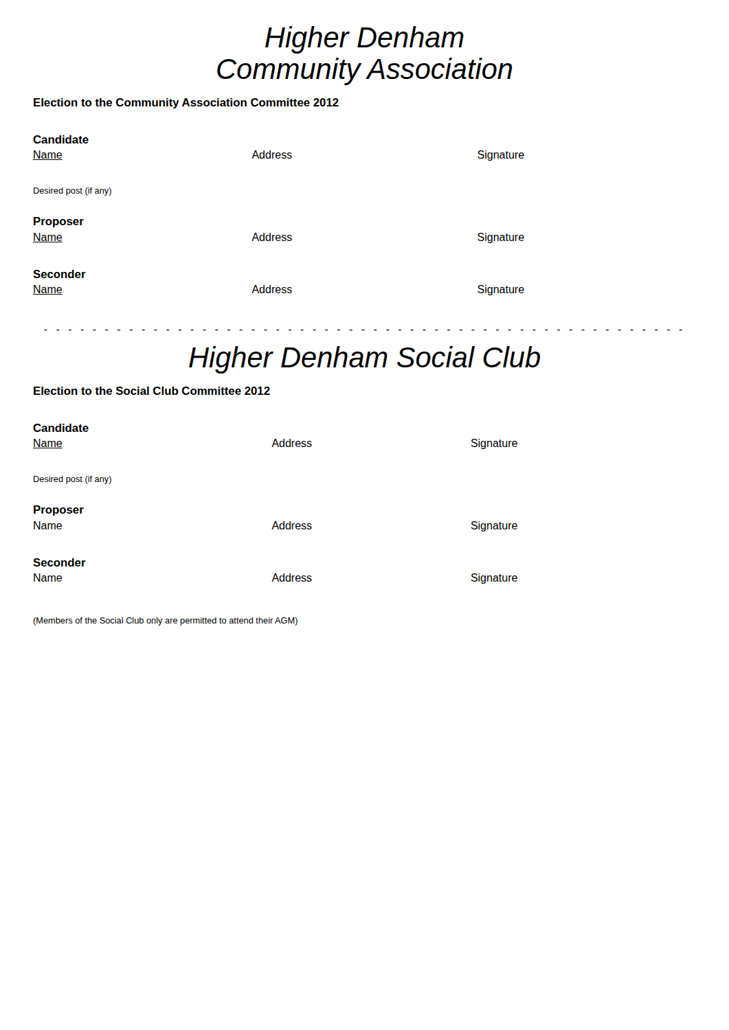Higher Denham
Community Association
Election to the Community Association Committee 2012
Candidate
Name Address Signature
Desired post (if any)
Proposer
Name Address Signature
Seconder
Name Address Signature
- - - - - - - - - - - - - - - - - - - - - - - - - - - - - - - - - - - - - - - - - - - - - - - - - - - - -
Higher Denham Social Club
Election to the Social Club Committee 2012
Candidate
Name Address Signature
Desired post (if any)
Proposer
Name Address Signature
Seconder
Name Address Signature
(Members of the Social Club only are permitted to attend their AGM)